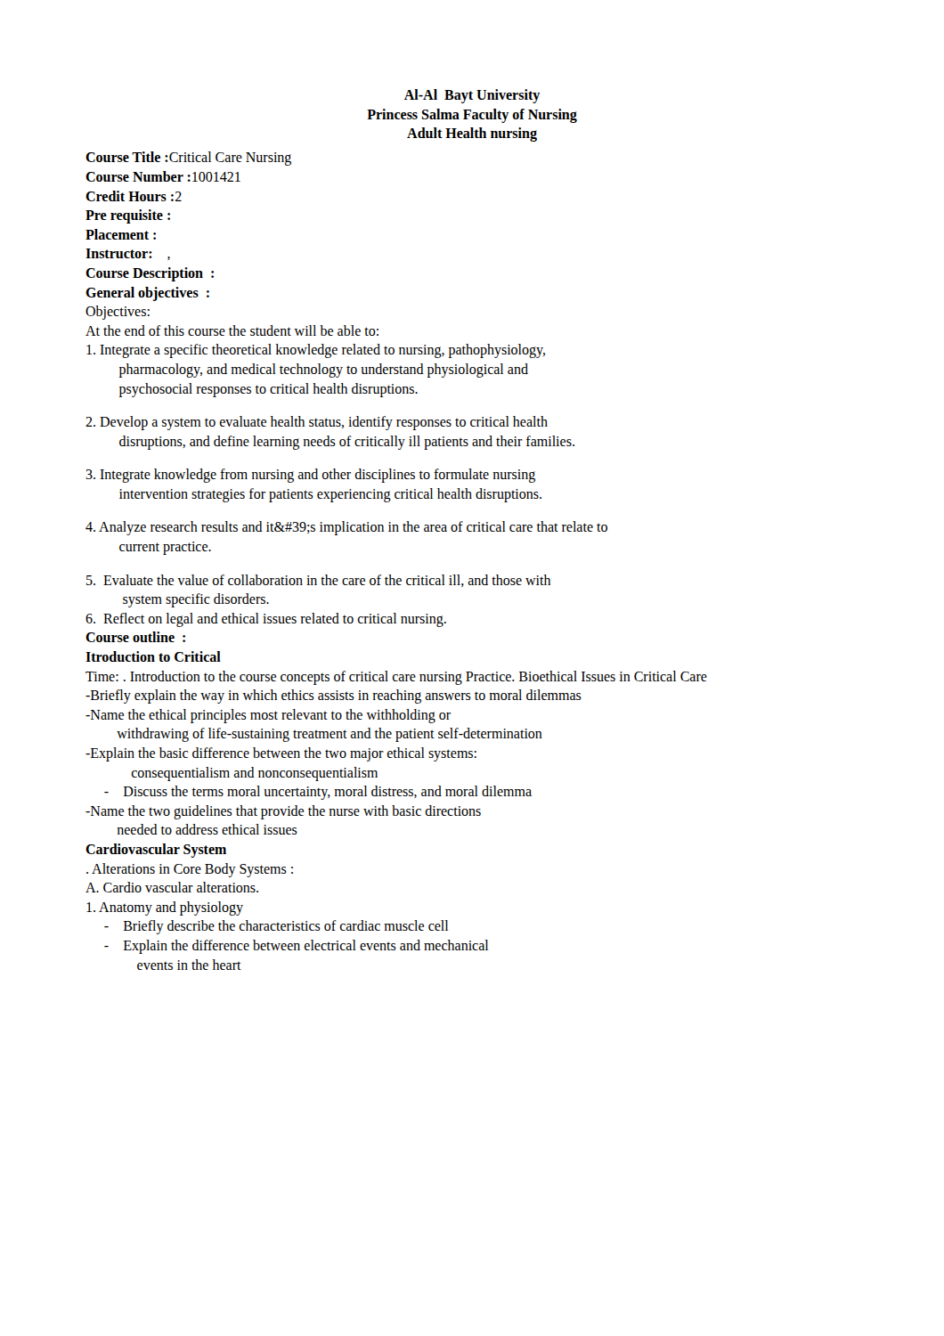Al-Al Bayt University
Princess Salma Faculty of Nursing
Adult Health nursing
Course Title : Critical Care Nursing
Course Number : 1001421
Credit Hours : 2
Pre requisite :
Placement :
Instructor: ,
Course Description :
General objectives :
Objectives:
At the end of this course the student will be able to:
1. Integrate a specific theoretical knowledge related to nursing, pathophysiology,
pharmacology, and medical technology to understand physiological and
psychosocial responses to critical health disruptions.
2. Develop a system to evaluate health status, identify responses to critical health
disruptions, and define learning needs of critically ill patients and their families.
3. Integrate knowledge from nursing and other disciplines to formulate nursing
intervention strategies for patients experiencing critical health disruptions.
4. Analyze research results and it&#39;s implication in the area of critical care that relate to
current practice.
5. Evaluate the value of collaboration in the care of the critical ill, and those with
system specific disorders.
6. Reflect on legal and ethical issues related to critical nursing.
Course outline :
Itroduction to Critical
Time: . Introduction to the course concepts of critical care nursing Practice. Bioethical Issues in Critical Care
-Briefly explain the way in which ethics assists in reaching answers to moral dilemmas
-Name the ethical principles most relevant to the withholding or
withdrawing of life-sustaining treatment and the patient self-determination
-Explain the basic difference between the two major ethical systems:
consequentialism and nonconsequentialism
- Discuss the terms moral uncertainty, moral distress, and moral dilemma
-Name the two guidelines that provide the nurse with basic directions
needed to address ethical issues
Cardiovascular System
. Alterations in Core Body Systems :
A. Cardio vascular alterations.
1. Anatomy and physiology
- Briefly describe the characteristics of cardiac muscle cell
- Explain the difference between electrical events and mechanical
events in the heart